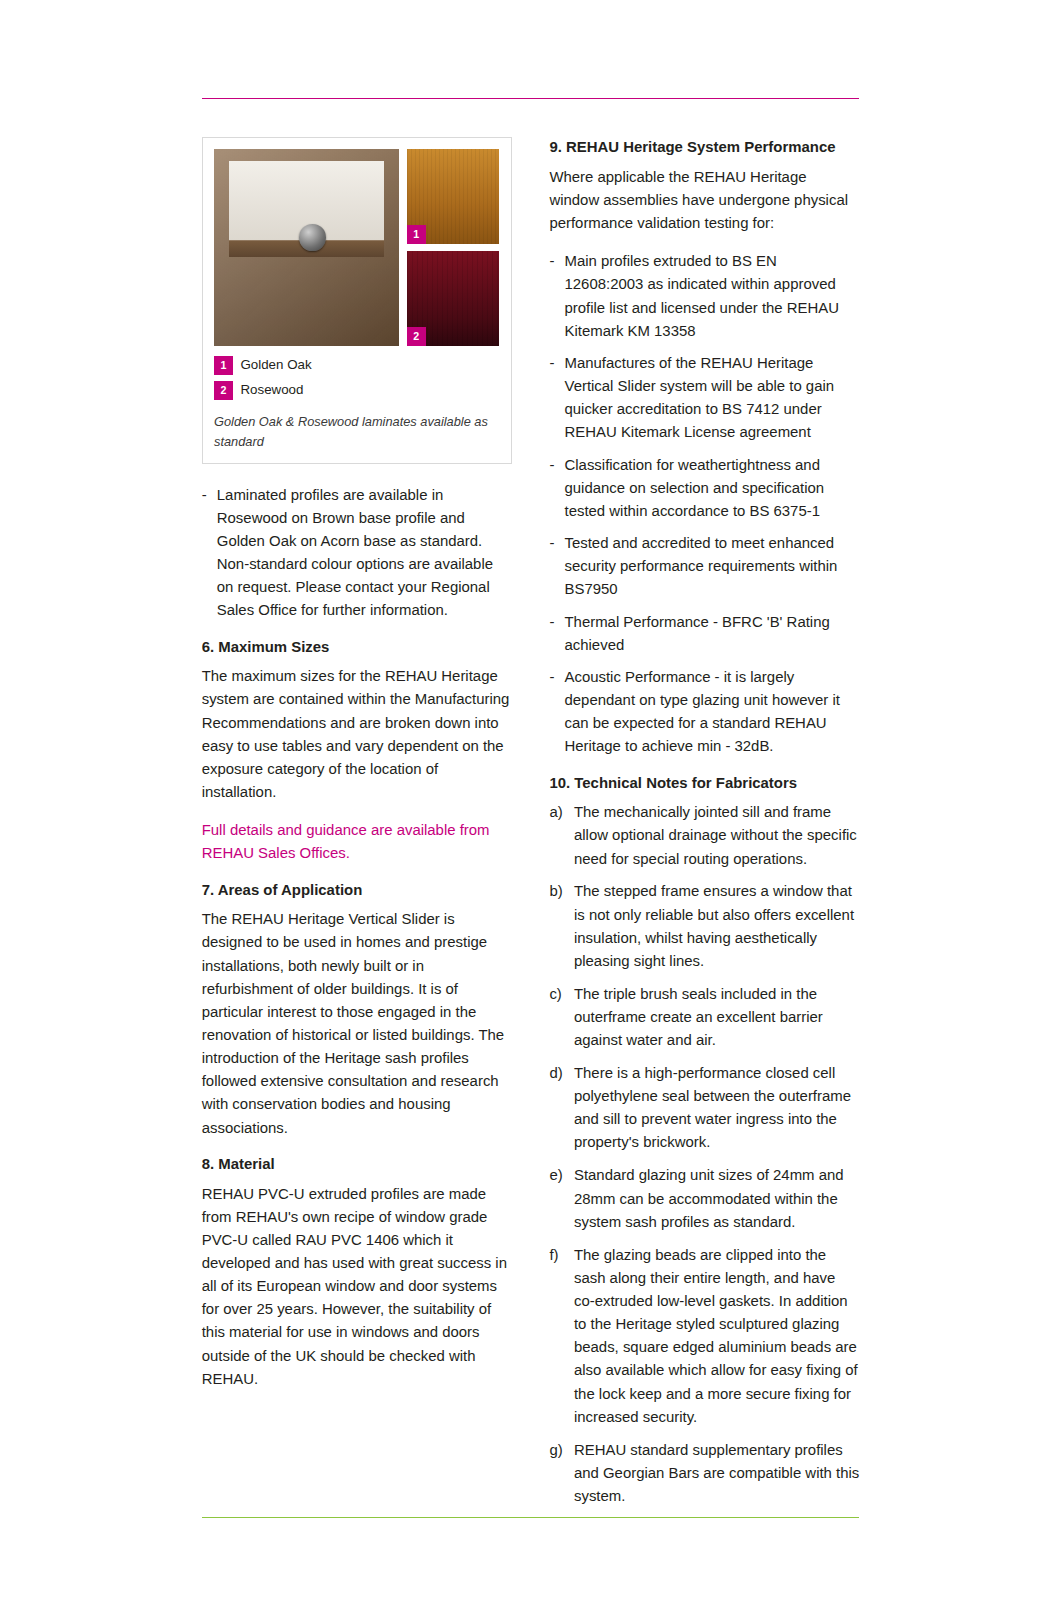1
2
1 Golden Oak
2 Rosewood
Golden Oak & Rosewood laminates available as standard
Laminated profiles are available in Rosewood on Brown base profile and Golden Oak on Acorn base as standard. Non-standard colour options are available on request. Please contact your Regional Sales Office for further information.
6. Maximum Sizes
The maximum sizes for the REHAU Heritage system are contained within the Manufacturing Recommendations and are broken down into easy to use tables and vary dependent on the exposure category of the location of installation.
Full details and guidance are available from REHAU Sales Offices.
7. Areas of Application
The REHAU Heritage Vertical Slider is designed to be used in homes and prestige installations, both newly built or in refurbishment of older buildings. It is of particular interest to those engaged in the renovation of historical or listed buildings. The introduction of the Heritage sash profiles followed extensive consultation and research with conservation bodies and housing associations.
8. Material
REHAU PVC-U extruded profiles are made from REHAU's own recipe of window grade PVC-U called RAU PVC 1406 which it developed and has used with great success in all of its European window and door systems for over 25 years. However, the suitability of this material for use in windows and doors outside of the UK should be checked with REHAU.
9. REHAU Heritage System Performance
Where applicable the REHAU Heritage window assemblies have undergone physical performance validation testing for:
Main profiles extruded to BS EN 12608:2003 as indicated within approved profile list and licensed under the REHAU Kitemark KM 13358
Manufactures of the REHAU Heritage Vertical Slider system will be able to gain quicker accreditation to BS 7412 under REHAU Kitemark License agreement
Classification for weathertightness and guidance on selection and specification tested within accordance to BS 6375-1
Tested and accredited to meet enhanced security performance requirements within BS7950
Thermal Performance - BFRC 'B' Rating achieved
Acoustic Performance - it is largely dependant on type glazing unit however it can be expected for a standard REHAU Heritage to achieve min - 32dB.
10. Technical Notes for Fabricators
The mechanically jointed sill and frame allow optional drainage without the specific need for special routing operations.
The stepped frame ensures a window that is not only reliable but also offers excellent insulation, whilst having aesthetically pleasing sight lines.
The triple brush seals included in the outerframe create an excellent barrier against water and air.
There is a high-performance closed cell polyethylene seal between the outerframe and sill to prevent water ingress into the property's brickwork.
Standard glazing unit sizes of 24mm and 28mm can be accommodated within the system sash profiles as standard.
The glazing beads are clipped into the sash along their entire length, and have co-extruded low-level gaskets. In addition to the Heritage styled sculptured glazing beads, square edged aluminium beads are also available which allow for easy fixing of the lock keep and a more secure fixing for increased security.
REHAU standard supplementary profiles and Georgian Bars are compatible with this system.